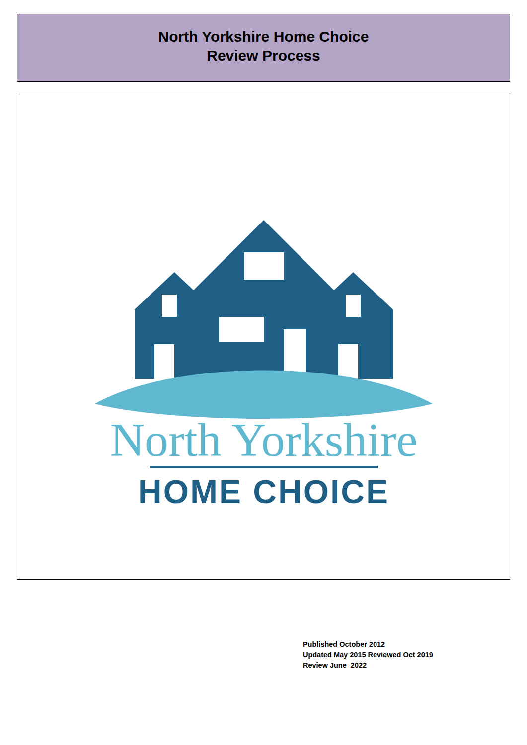North Yorkshire Home Choice
Review Process
North Yorkshire HOME CHOICE
Published October 2012
Updated May 2015 Reviewed Oct 2019
Review June 2022